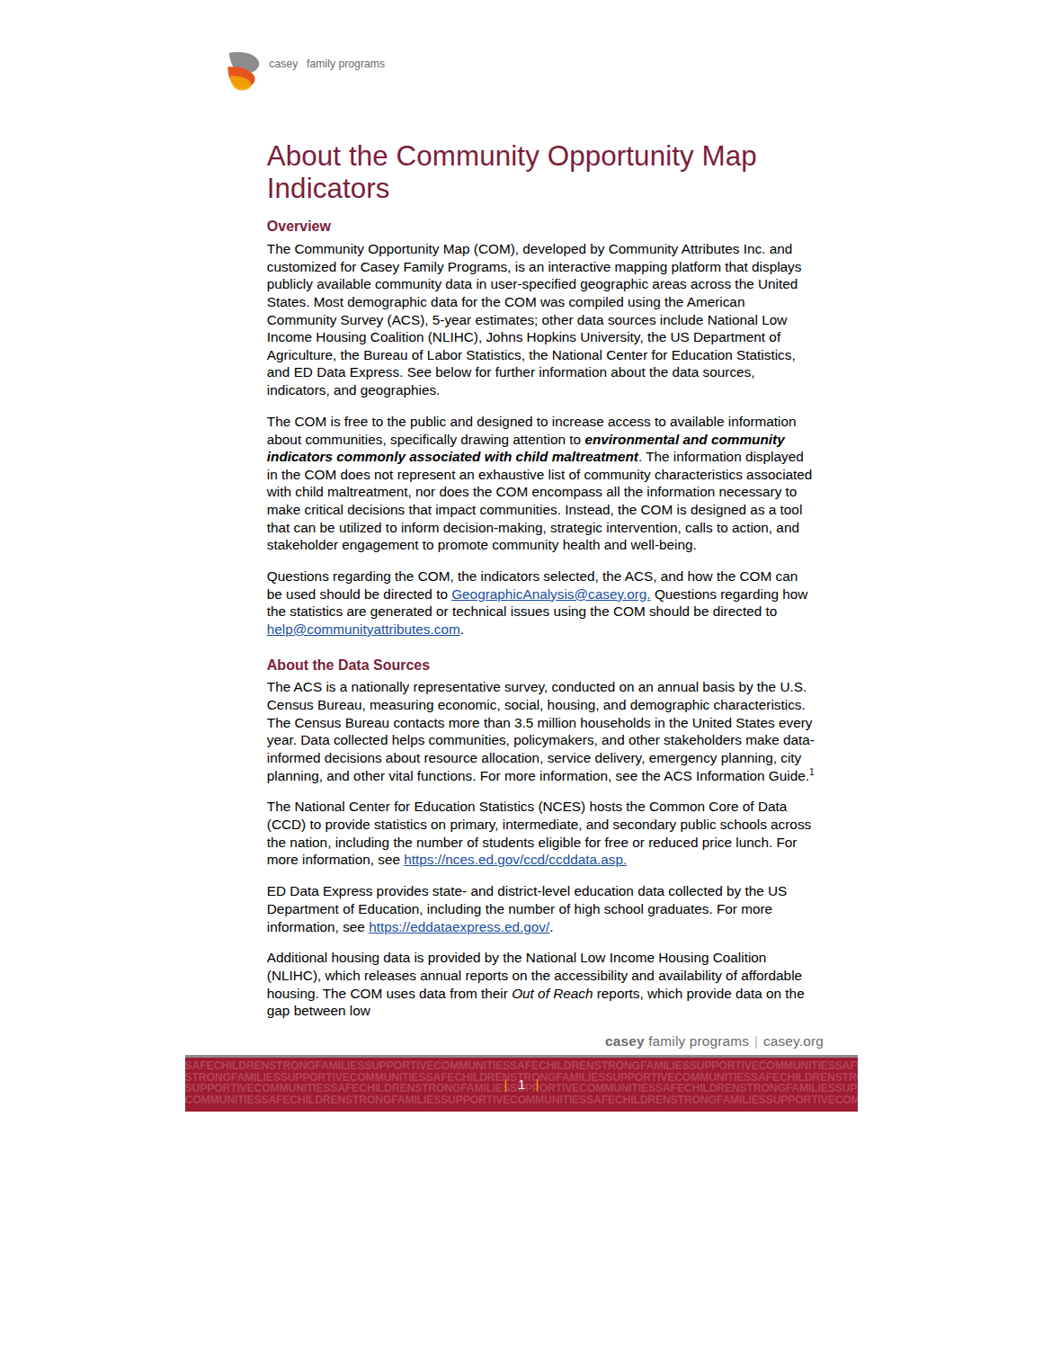casey family programs
About the Community Opportunity Map Indicators
Overview
The Community Opportunity Map (COM), developed by Community Attributes Inc. and customized for Casey Family Programs, is an interactive mapping platform that displays publicly available community data in user-specified geographic areas across the United States. Most demographic data for the COM was compiled using the American Community Survey (ACS), 5-year estimates; other data sources include National Low Income Housing Coalition (NLIHC), Johns Hopkins University, the US Department of Agriculture, the Bureau of Labor Statistics, the National Center for Education Statistics, and ED Data Express. See below for further information about the data sources, indicators, and geographies.
The COM is free to the public and designed to increase access to available information about communities, specifically drawing attention to environmental and community indicators commonly associated with child maltreatment. The information displayed in the COM does not represent an exhaustive list of community characteristics associated with child maltreatment, nor does the COM encompass all the information necessary to make critical decisions that impact communities. Instead, the COM is designed as a tool that can be utilized to inform decision-making, strategic intervention, calls to action, and stakeholder engagement to promote community health and well-being.
Questions regarding the COM, the indicators selected, the ACS, and how the COM can be used should be directed to GeographicAnalysis@casey.org. Questions regarding how the statistics are generated or technical issues using the COM should be directed to help@communityattributes.com.
About the Data Sources
The ACS is a nationally representative survey, conducted on an annual basis by the U.S. Census Bureau, measuring economic, social, housing, and demographic characteristics. The Census Bureau contacts more than 3.5 million households in the United States every year. Data collected helps communities, policymakers, and other stakeholders make data-informed decisions about resource allocation, service delivery, emergency planning, city planning, and other vital functions. For more information, see the ACS Information Guide.1
The National Center for Education Statistics (NCES) hosts the Common Core of Data (CCD) to provide statistics on primary, intermediate, and secondary public schools across the nation, including the number of students eligible for free or reduced price lunch. For more information, see https://nces.ed.gov/ccd/ccddata.asp.
ED Data Express provides state- and district-level education data collected by the US Department of Education, including the number of high school graduates. For more information, see https://eddataexpress.ed.gov/.
Additional housing data is provided by the National Low Income Housing Coalition (NLIHC), which releases annual reports on the accessibility and availability of affordable housing. The COM uses data from their Out of Reach reports, which provide data on the gap between low
casey family programs|casey.org
SAFECHILDRENSTRONGFAMILIESSUPPORTIVECOMMUNITIESSAFECHILDRENSTRONGFAMILIESSUPPORTIVECOMMUNITIESSAFECHILDREN
STRONGFAMILIESSUPPORTIVECOMMUNITIESSAFECHILDRENSTRONGFAMILIESSUPPORTIVECOMMUNITIESSAFECHILDRENSTRONGFAMILIES
SUPPORTIVECOMMUNITIESSAFECHILDRENSTRONGFAMILIESSUPPORTIVECOMMUNITIESSAFECHILDRENSTRONGFAMILIESSUPPORTIVE
COMMUNITIESSAFECHILDRENSTRONGFAMILIESSUPPORTIVECOMMUNITIESSAFECHILDRENSTRONGFAMILIESSUPPORTIVECOMMUNITIES
|1|